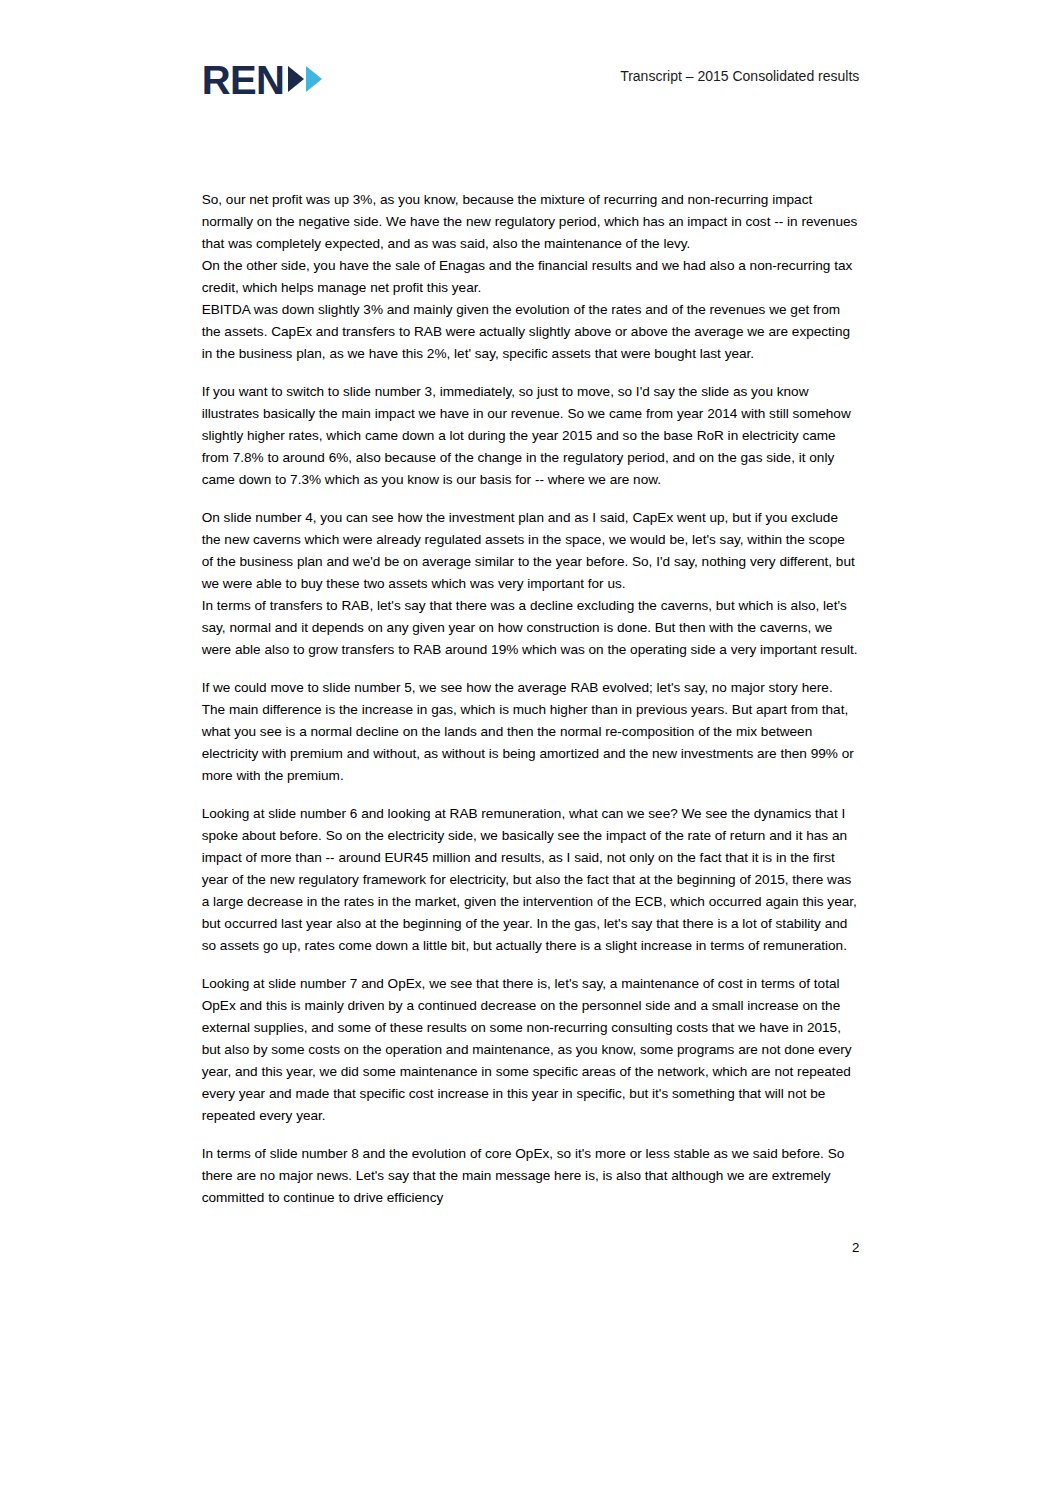REN
Transcript – 2015 Consolidated results
So, our net profit was up 3%, as you know, because the mixture of recurring and non-recurring impact normally on the negative side. We have the new regulatory period, which has an impact in cost -- in revenues that was completely expected, and as was said, also the maintenance of the levy.
On the other side, you have the sale of Enagas and the financial results and we had also a non-recurring tax credit, which helps manage net profit this year.
EBITDA was down slightly 3% and mainly given the evolution of the rates and of the revenues we get from the assets. CapEx and transfers to RAB were actually slightly above or above the average we are expecting in the business plan, as we have this 2%, let' say, specific assets that were bought last year.
If you want to switch to slide number 3, immediately, so just to move, so I'd say the slide as you know illustrates basically the main impact we have in our revenue. So we came from year 2014 with still somehow slightly higher rates, which came down a lot during the year 2015 and so the base RoR in electricity came from 7.8% to around 6%, also because of the change in the regulatory period, and on the gas side, it only came down to 7.3% which as you know is our basis for -- where we are now.
On slide number 4, you can see how the investment plan and as I said, CapEx went up, but if you exclude the new caverns which were already regulated assets in the space, we would be, let's say, within the scope of the business plan and we'd be on average similar to the year before. So, I'd say, nothing very different, but we were able to buy these two assets which was very important for us.
In terms of transfers to RAB, let's say that there was a decline excluding the caverns, but which is also, let's say, normal and it depends on any given year on how construction is done. But then with the caverns, we were able also to grow transfers to RAB around 19% which was on the operating side a very important result.
If we could move to slide number 5, we see how the average RAB evolved; let's say, no major story here. The main difference is the increase in gas, which is much higher than in previous years. But apart from that, what you see is a normal decline on the lands and then the normal re-composition of the mix between electricity with premium and without, as without is being amortized and the new investments are then 99% or more with the premium.
Looking at slide number 6 and looking at RAB remuneration, what can we see? We see the dynamics that I spoke about before. So on the electricity side, we basically see the impact of the rate of return and it has an impact of more than -- around EUR45 million and results, as I said, not only on the fact that it is in the first year of the new regulatory framework for electricity, but also the fact that at the beginning of 2015, there was a large decrease in the rates in the market, given the intervention of the ECB, which occurred again this year, but occurred last year also at the beginning of the year. In the gas, let's say that there is a lot of stability and so assets go up, rates come down a little bit, but actually there is a slight increase in terms of remuneration.
Looking at slide number 7 and OpEx, we see that there is, let's say, a maintenance of cost in terms of total OpEx and this is mainly driven by a continued decrease on the personnel side and a small increase on the external supplies, and some of these results on some non-recurring consulting costs that we have in 2015, but also by some costs on the operation and maintenance, as you know, some programs are not done every year, and this year, we did some maintenance in some specific areas of the network, which are not repeated every year and made that specific cost increase in this year in specific, but it's something that will not be repeated every year.
In terms of slide number 8 and the evolution of core OpEx, so it's more or less stable as we said before. So there are no major news. Let's say that the main message here is, is also that although we are extremely committed to continue to drive efficiency
2